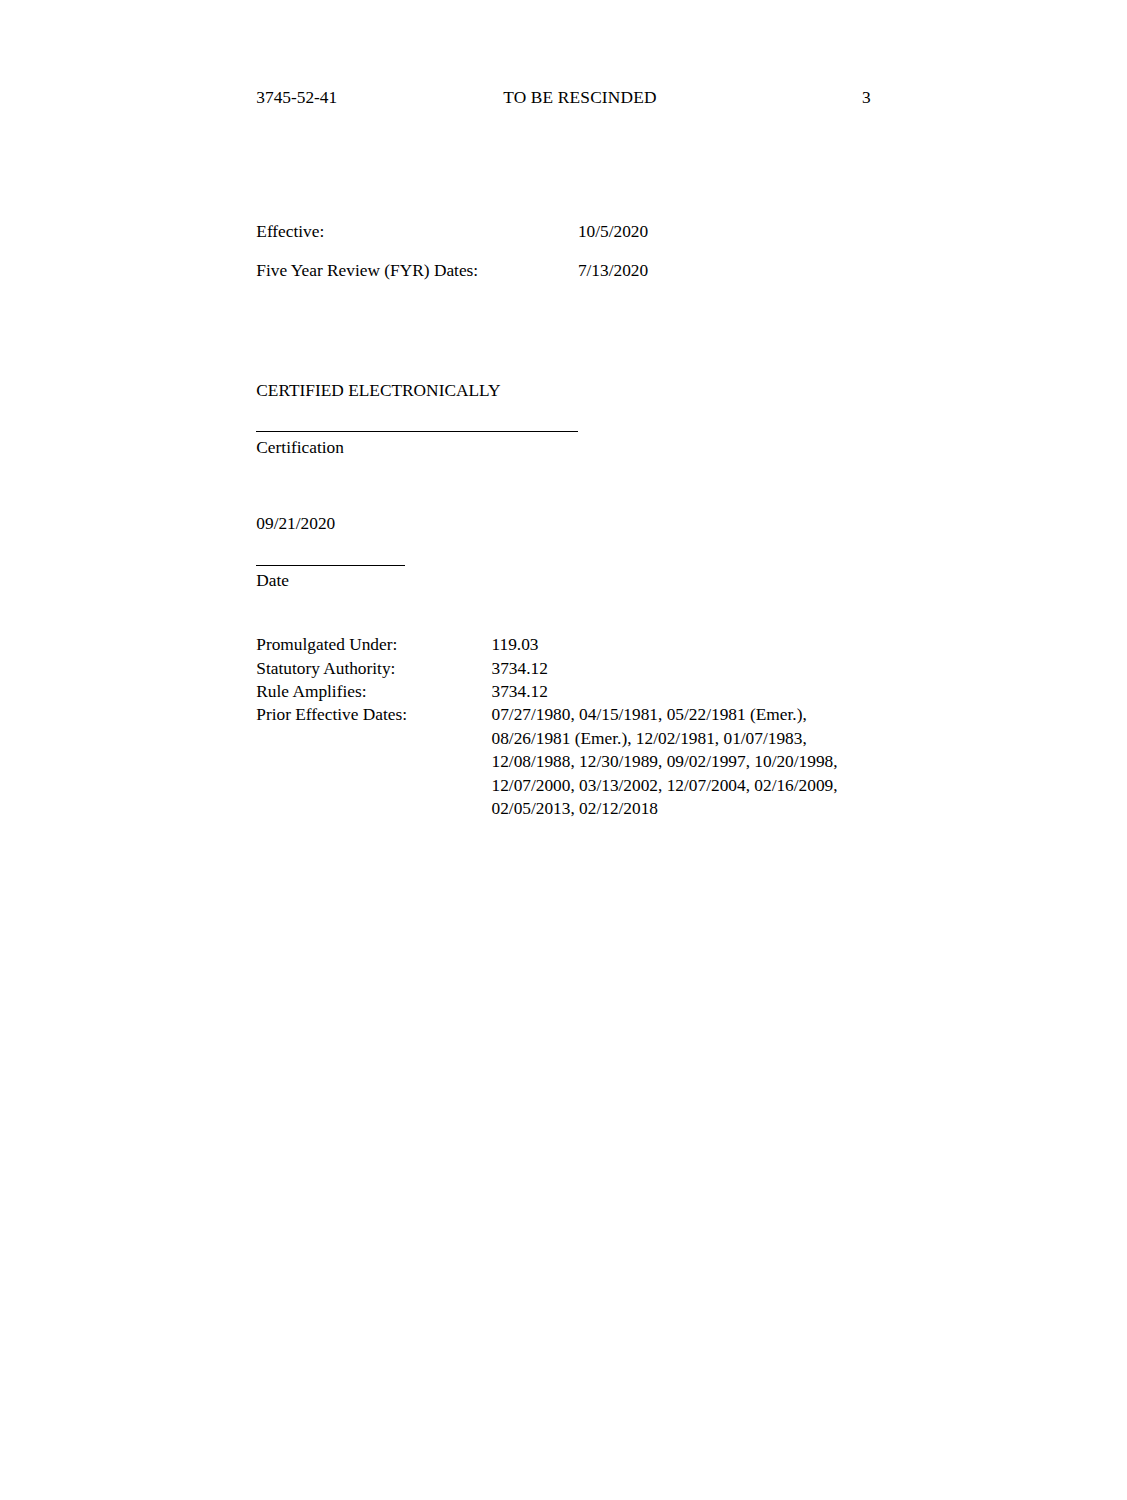3745-52-41
TO BE RESCINDED
3
| Effective: | 10/5/2020 |
| Five Year Review (FYR) Dates: | 7/13/2020 |
CERTIFIED ELECTRONICALLY
Certification
09/21/2020
Date
| Promulgated Under: | 119.03 |
| Statutory Authority: | 3734.12 |
| Rule Amplifies: | 3734.12 |
| Prior Effective Dates: | 07/27/1980, 04/15/1981, 05/22/1981 (Emer.), 08/26/1981 (Emer.), 12/02/1981, 01/07/1983, 12/08/1988, 12/30/1989, 09/02/1997, 10/20/1998, 12/07/2000, 03/13/2002, 12/07/2004, 02/16/2009, 02/05/2013, 02/12/2018 |